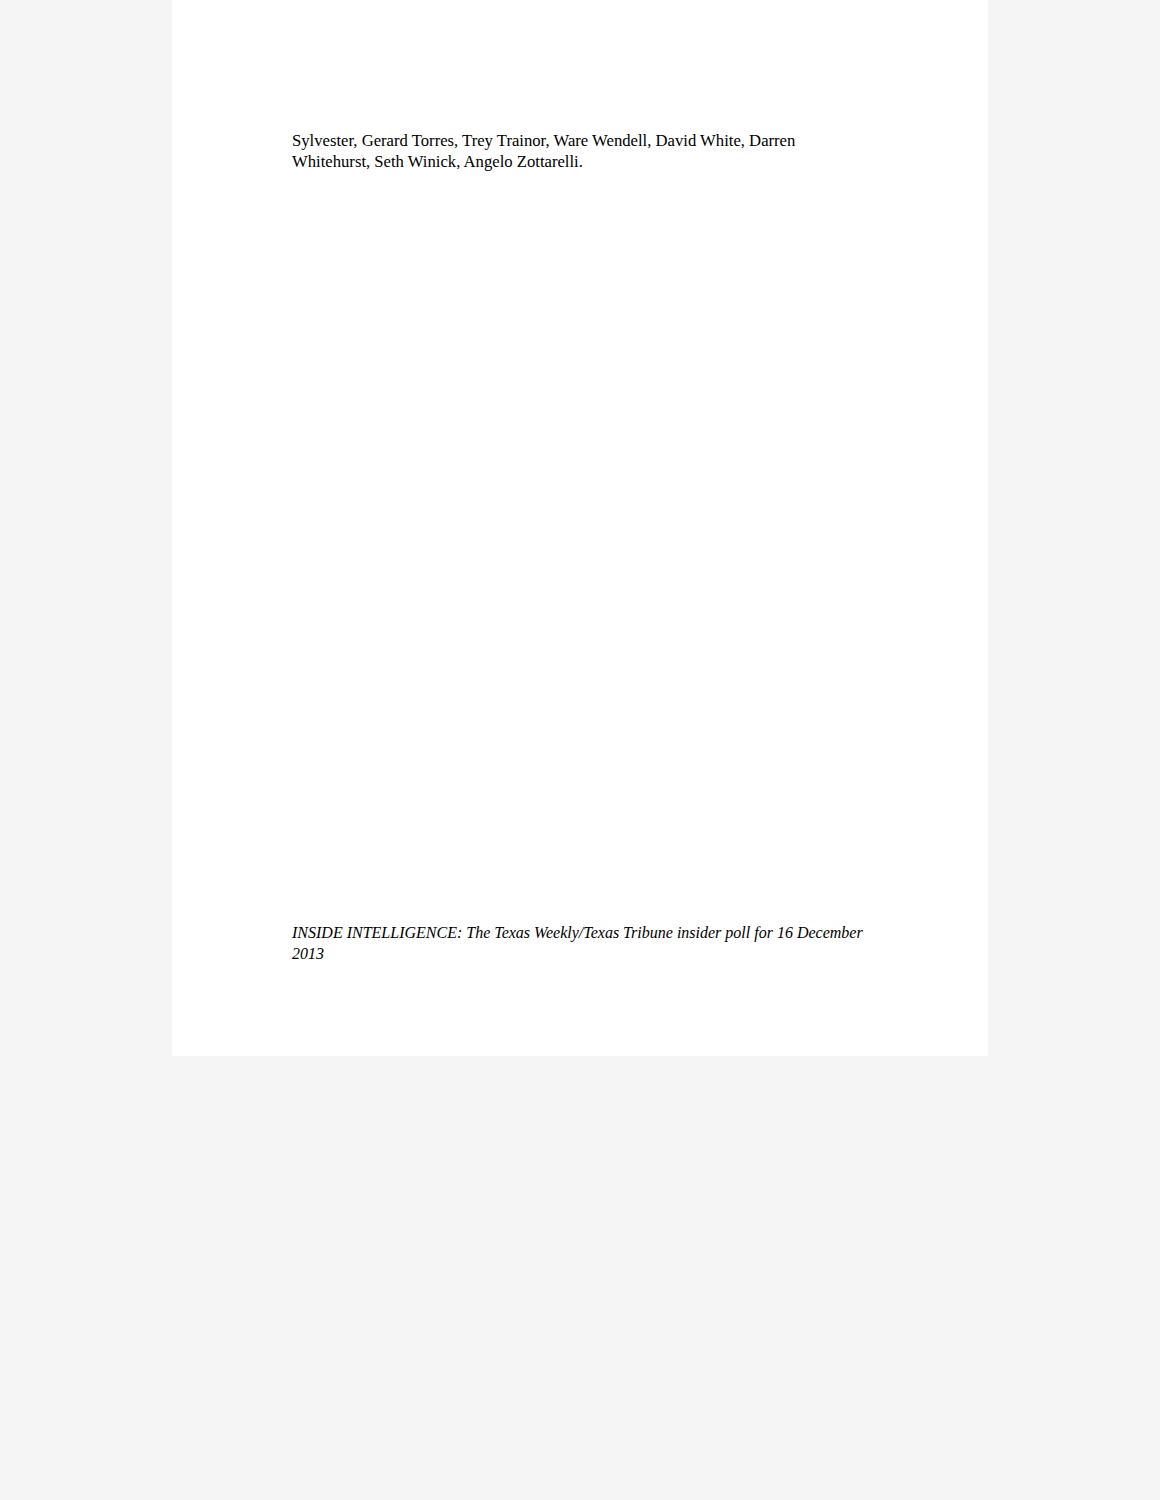Sylvester, Gerard Torres, Trey Trainor, Ware Wendell, David White, Darren Whitehurst, Seth Winick, Angelo Zottarelli.
INSIDE INTELLIGENCE: The Texas Weekly/Texas Tribune insider poll for 16 December 2013